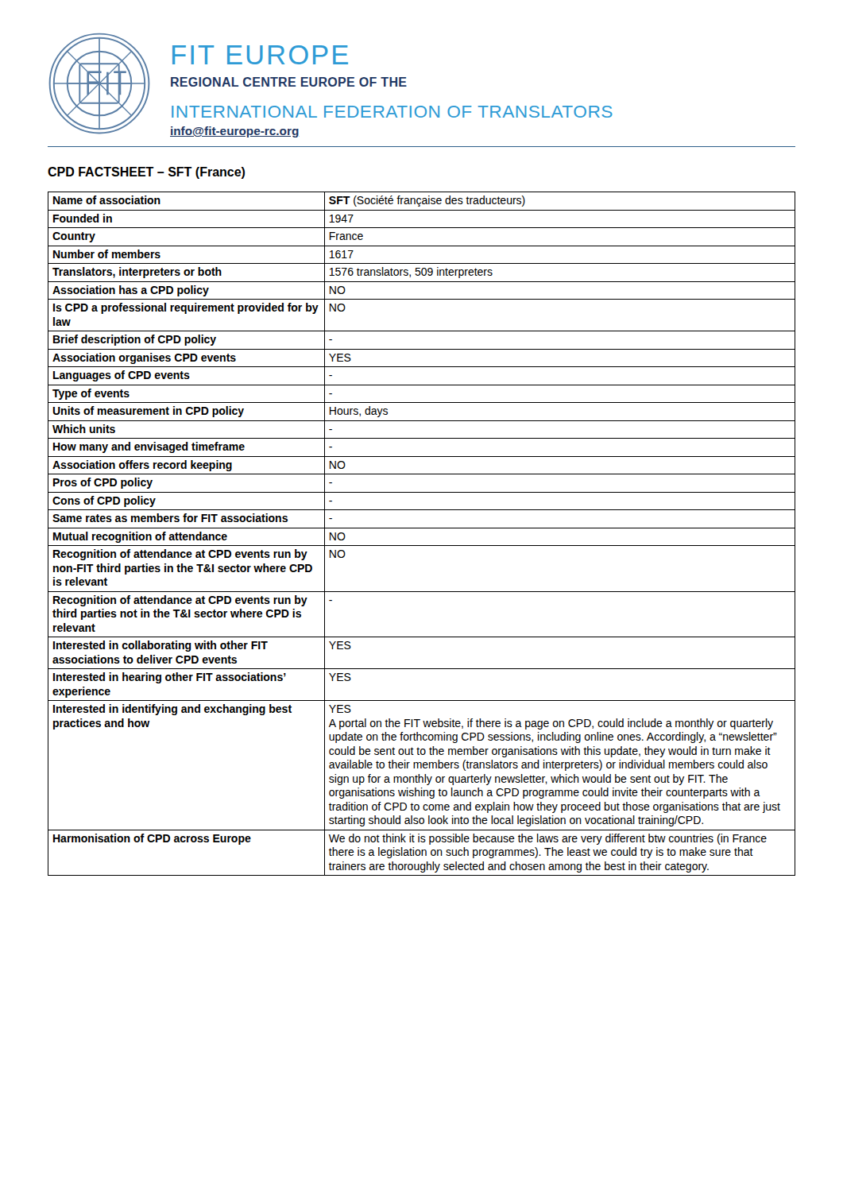FIT EUROPE
REGIONAL CENTRE EUROPE OF THE
INTERNATIONAL FEDERATION OF TRANSLATORS
info@fit-europe-rc.org
CPD FACTSHEET – SFT (France)
| Name of association | SFT (Société française des traducteurs) |
| Founded in | 1947 |
| Country | France |
| Number of members | 1617 |
| Translators, interpreters or both | 1576 translators, 509 interpreters |
| Association has a CPD policy | NO |
| Is CPD a professional requirement provided for by law | NO |
| Brief description of CPD policy | - |
| Association organises CPD events | YES |
| Languages of CPD events | - |
| Type of events | - |
| Units of measurement in CPD policy | Hours, days |
| Which units | - |
| How many and envisaged timeframe | - |
| Association offers record keeping | NO |
| Pros of CPD policy | - |
| Cons of CPD policy | - |
| Same rates as members for FIT associations | - |
| Mutual recognition of attendance | NO |
| Recognition of attendance at CPD events run by non-FIT third parties in the T&I sector where CPD is relevant | NO |
| Recognition of attendance at CPD events run by third parties not in the T&I sector where CPD is relevant | - |
| Interested in collaborating with other FIT associations to deliver CPD events | YES |
| Interested in hearing other FIT associations’ experience | YES |
| Interested in identifying and exchanging best practices and how | YES A portal on the FIT website, if there is a page on CPD, could include a monthly or quarterly update on the forthcoming CPD sessions, including online ones. Accordingly, a “newsletter” could be sent out to the member organisations with this update, they would in turn make it available to their members (translators and interpreters) or individual members could also sign up for a monthly or quarterly newsletter, which would be sent out by FIT. The organisations wishing to launch a CPD programme could invite their counterparts with a tradition of CPD to come and explain how they proceed but those organisations that are just starting should also look into the local legislation on vocational training/CPD. |
| Harmonisation of CPD across Europe | We do not think it is possible because the laws are very different btw countries (in France there is a legislation on such programmes). The least we could try is to make sure that trainers are thoroughly selected and chosen among the best in their category. |